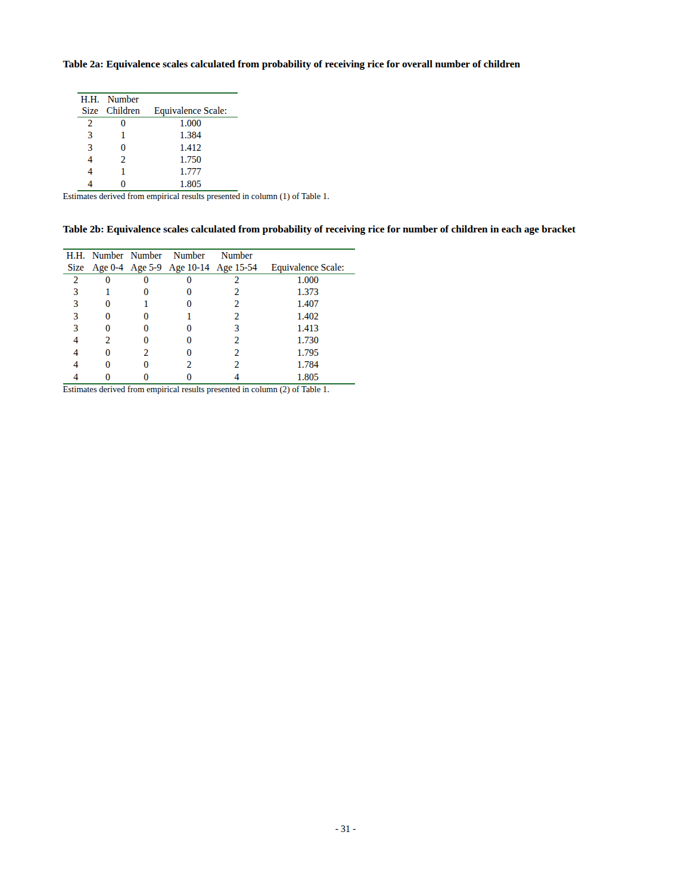Table 2a: Equivalence scales calculated from probability of receiving rice for overall number of children
| H.H. | Number | |
| --- | --- | --- |
| Size | Children | Equivalence Scale: |
| 2 | 0 | 1.000 |
| 3 | 1 | 1.384 |
| 3 | 0 | 1.412 |
| 4 | 2 | 1.750 |
| 4 | 1 | 1.777 |
| 4 | 0 | 1.805 |
Estimates derived from empirical results presented in column (1) of Table 1.
Table 2b: Equivalence scales calculated from probability of receiving rice for number of children in each age bracket
| H.H. | Number | Number | Number | Number | |
| --- | --- | --- | --- | --- | --- |
| Size | Age 0-4 | Age 5-9 | Age 10-14 | Age 15-54 | Equivalence Scale: |
| 2 | 0 | 0 | 0 | 2 | 1.000 |
| 3 | 1 | 0 | 0 | 2 | 1.373 |
| 3 | 0 | 1 | 0 | 2 | 1.407 |
| 3 | 0 | 0 | 1 | 2 | 1.402 |
| 3 | 0 | 0 | 0 | 3 | 1.413 |
| 4 | 2 | 0 | 0 | 2 | 1.730 |
| 4 | 0 | 2 | 0 | 2 | 1.795 |
| 4 | 0 | 0 | 2 | 2 | 1.784 |
| 4 | 0 | 0 | 0 | 4 | 1.805 |
Estimates derived from empirical results presented in column (2) of Table 1.
- 31 -